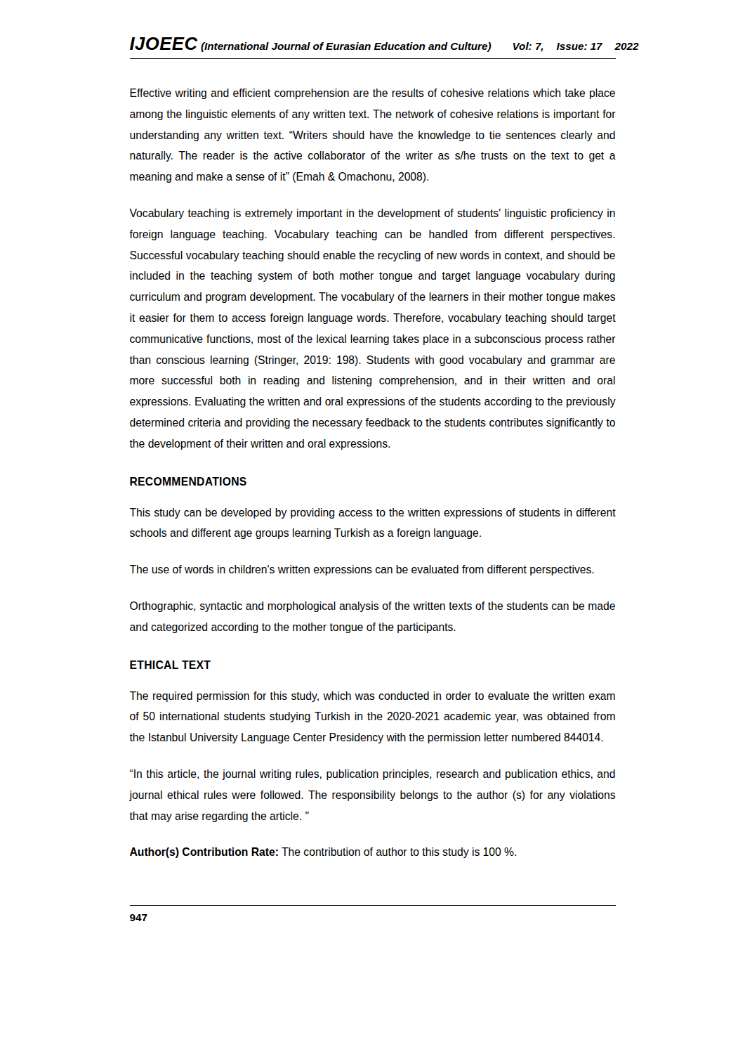IJOEEC (International Journal of Eurasian Education and Culture)
Vol: 7, Issue: 172022
Effective writing and efficient comprehension are the results of cohesive relations which take place among the linguistic elements of any written text. The network of cohesive relations is important for understanding any written text. “Writers should have the knowledge to tie sentences clearly and naturally. The reader is the active collaborator of the writer as s/he trusts on the text to get a meaning and make a sense of it” (Emah & Omachonu, 2008).
Vocabulary teaching is extremely important in the development of students' linguistic proficiency in foreign language teaching. Vocabulary teaching can be handled from different perspectives. Successful vocabulary teaching should enable the recycling of new words in context, and should be included in the teaching system of both mother tongue and target language vocabulary during curriculum and program development. The vocabulary of the learners in their mother tongue makes it easier for them to access foreign language words. Therefore, vocabulary teaching should target communicative functions, most of the lexical learning takes place in a subconscious process rather than conscious learning (Stringer, 2019: 198). Students with good vocabulary and grammar are more successful both in reading and listening comprehension, and in their written and oral expressions. Evaluating the written and oral expressions of the students according to the previously determined criteria and providing the necessary feedback to the students contributes significantly to the development of their written and oral expressions.
RECOMMENDATIONS
This study can be developed by providing access to the written expressions of students in different schools and different age groups learning Turkish as a foreign language.
The use of words in children's written expressions can be evaluated from different perspectives.
Orthographic, syntactic and morphological analysis of the written texts of the students can be made and categorized according to the mother tongue of the participants.
ETHICAL TEXT
The required permission for this study, which was conducted in order to evaluate the written exam of 50 international students studying Turkish in the 2020-2021 academic year, was obtained from the Istanbul University Language Center Presidency with the permission letter numbered 844014.
“In this article, the journal writing rules, publication principles, research and publication ethics, and journal ethical rules were followed. The responsibility belongs to the author (s) for any violations that may arise regarding the article. "
Author(s) Contribution Rate: The contribution of author to this study is 100 %.
947